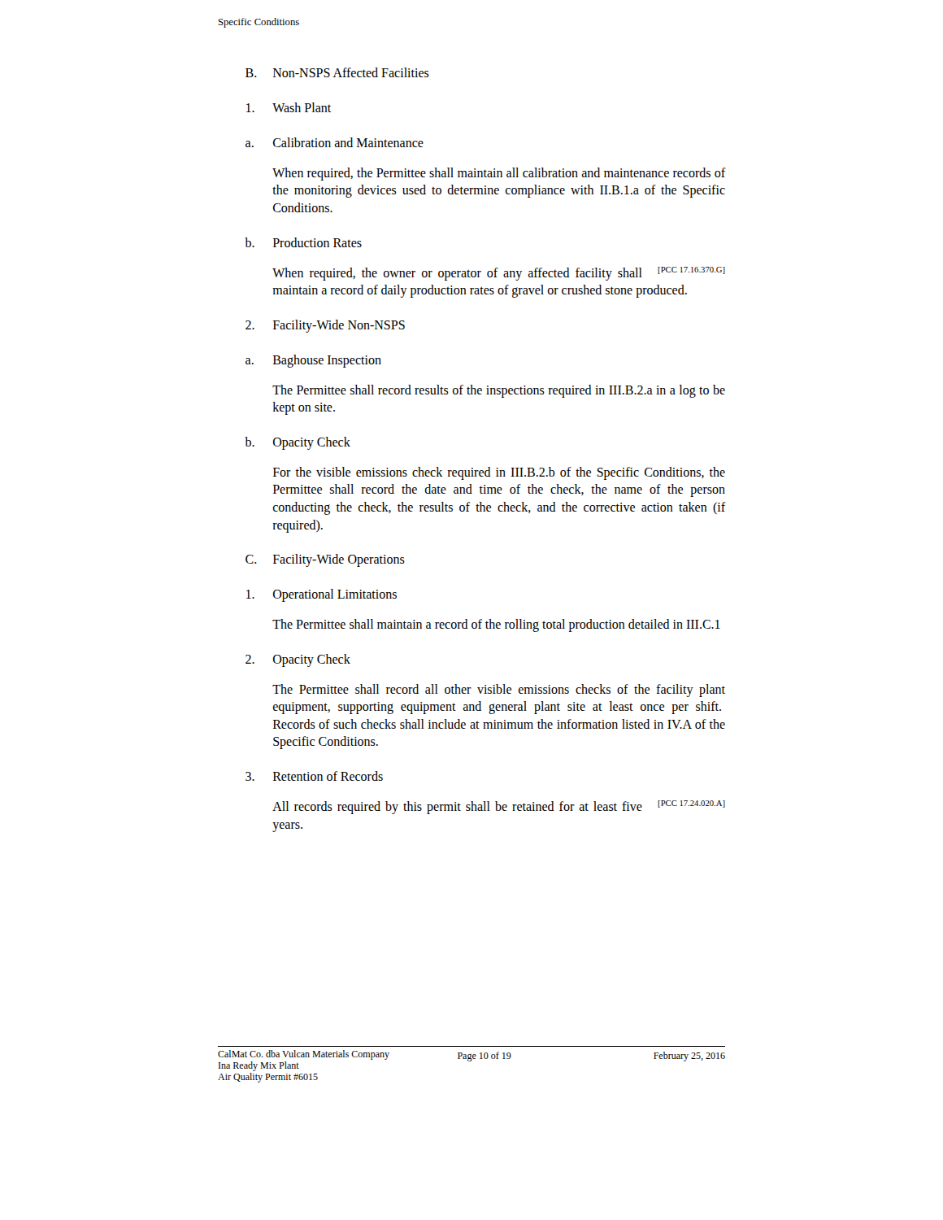Specific Conditions
B. Non-NSPS Affected Facilities
1. Wash Plant
a. Calibration and Maintenance
When required, the Permittee shall maintain all calibration and maintenance records of the monitoring devices used to determine compliance with II.B.1.a of the Specific Conditions.
b. Production Rates
[PCC 17.16.370.G] When required, the owner or operator of any affected facility shall maintain a record of daily production rates of gravel or crushed stone produced.
2. Facility-Wide Non-NSPS
a. Baghouse Inspection
The Permittee shall record results of the inspections required in III.B.2.a in a log to be kept on site.
b. Opacity Check
For the visible emissions check required in III.B.2.b of the Specific Conditions, the Permittee shall record the date and time of the check, the name of the person conducting the check, the results of the check, and the corrective action taken (if required).
C. Facility-Wide Operations
1. Operational Limitations
The Permittee shall maintain a record of the rolling total production detailed in III.C.1
2. Opacity Check
The Permittee shall record all other visible emissions checks of the facility plant equipment, supporting equipment and general plant site at least once per shift. Records of such checks shall include at minimum the information listed in IV.A of the Specific Conditions.
3. Retention of Records
[PCC 17.24.020.A] All records required by this permit shall be retained for at least five years.
| CalMat Co. dba Vulcan Materials Company Ina Ready Mix Plant Air Quality Permit #6015 | Page 10 of 19 | February 25, 2016 |